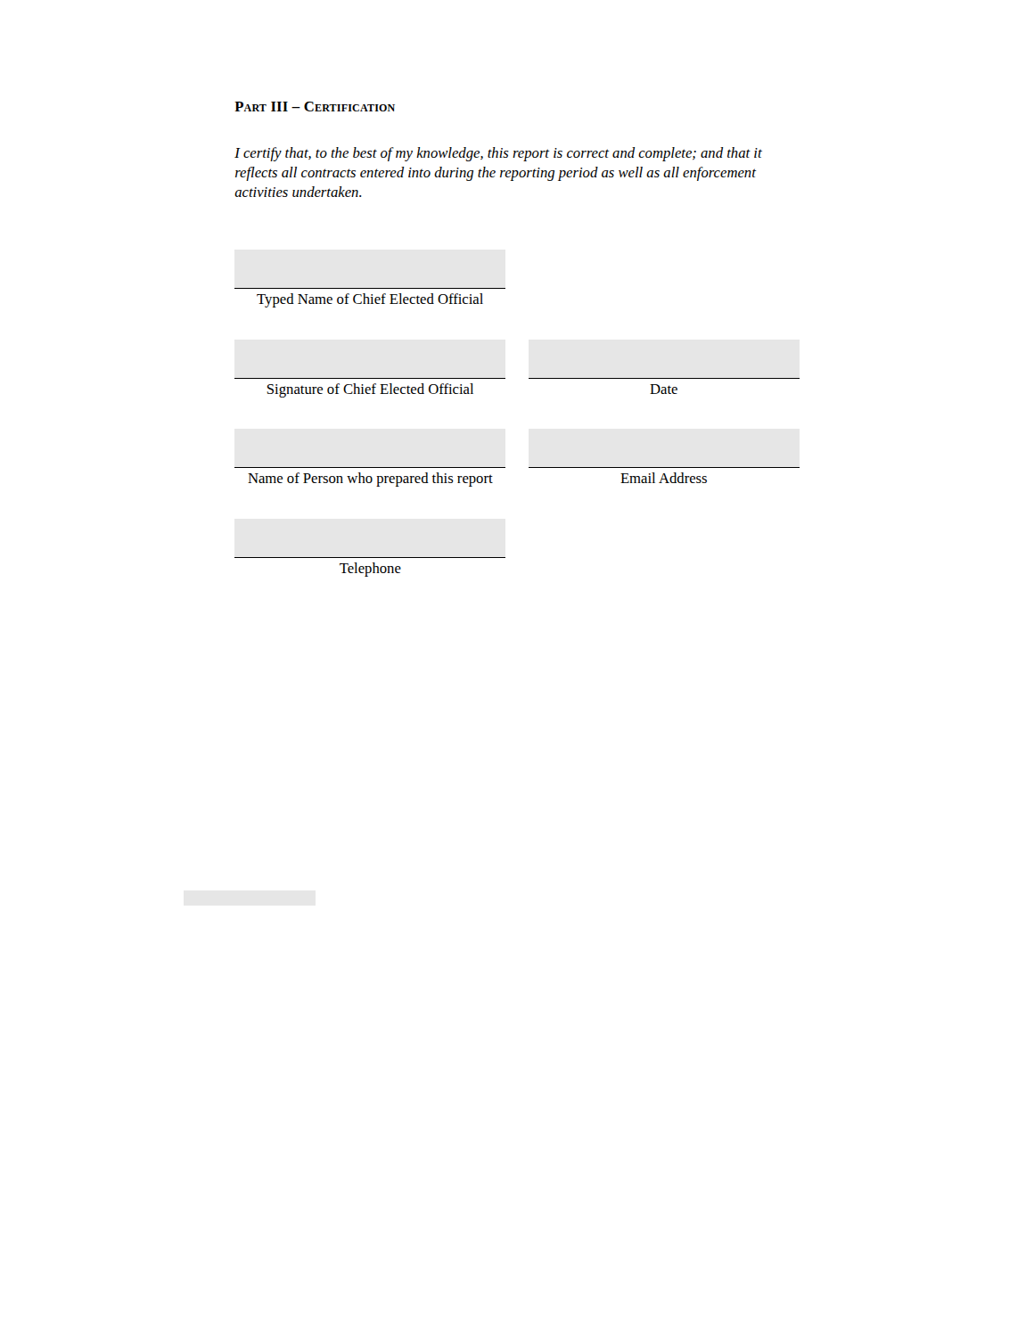Part III – Certification
I certify that, to the best of my knowledge, this report is correct and complete; and that it reflects all contracts entered into during the reporting period as well as all enforcement activities undertaken.
| Typed Name of Chief Elected Official | | |
| Signature of Chief Elected Official | | Date |
| Name of Person who prepared this report | | Email Address |
| Telephone | | |